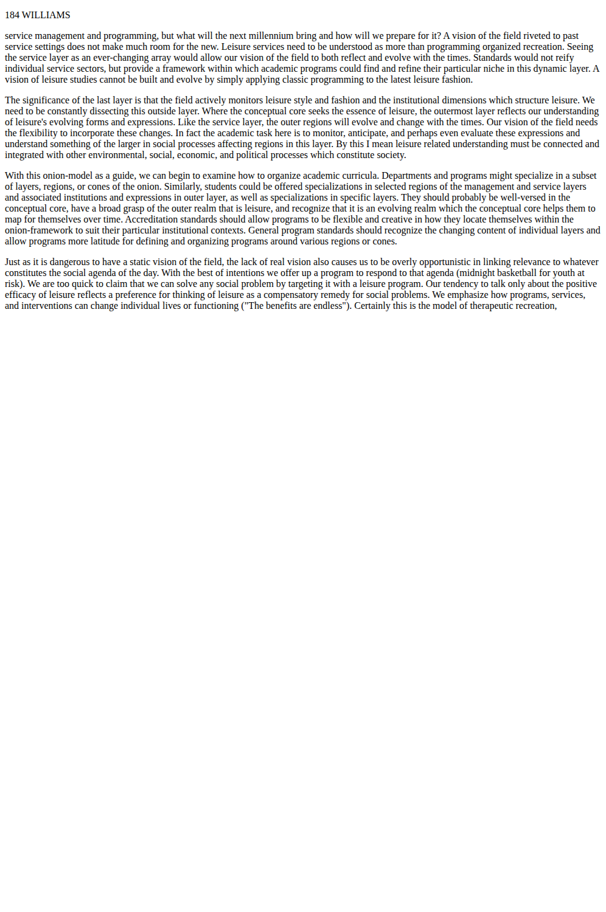184 WILLIAMS
service management and programming, but what will the next millennium bring and how will we prepare for it? A vision of the field riveted to past service settings does not make much room for the new. Leisure services need to be understood as more than programming organized recreation. Seeing the service layer as an ever-changing array would allow our vision of the field to both reflect and evolve with the times. Standards would not reify individual service sectors, but provide a framework within which academic programs could find and refine their particular niche in this dynamic layer. A vision of leisure studies cannot be built and evolve by simply applying classic programming to the latest leisure fashion.
The significance of the last layer is that the field actively monitors leisure style and fashion and the institutional dimensions which structure leisure. We need to be constantly dissecting this outside layer. Where the conceptual core seeks the essence of leisure, the outermost layer reflects our understanding of leisure's evolving forms and expressions. Like the service layer, the outer regions will evolve and change with the times. Our vision of the field needs the flexibility to incorporate these changes. In fact the academic task here is to monitor, anticipate, and perhaps even evaluate these expressions and understand something of the larger in social processes affecting regions in this layer. By this I mean leisure related understanding must be connected and integrated with other environmental, social, economic, and political processes which constitute society.
With this onion-model as a guide, we can begin to examine how to organize academic curricula. Departments and programs might specialize in a subset of layers, regions, or cones of the onion. Similarly, students could be offered specializations in selected regions of the management and service layers and associated institutions and expressions in outer layer, as well as specializations in specific layers. They should probably be well-versed in the conceptual core, have a broad grasp of the outer realm that is leisure, and recognize that it is an evolving realm which the conceptual core helps them to map for themselves over time. Accreditation standards should allow programs to be flexible and creative in how they locate themselves within the onion-framework to suit their particular institutional contexts. General program standards should recognize the changing content of individual layers and allow programs more latitude for defining and organizing programs around various regions or cones.
Just as it is dangerous to have a static vision of the field, the lack of real vision also causes us to be overly opportunistic in linking relevance to whatever constitutes the social agenda of the day. With the best of intentions we offer up a program to respond to that agenda (midnight basketball for youth at risk). We are too quick to claim that we can solve any social problem by targeting it with a leisure program. Our tendency to talk only about the positive efficacy of leisure reflects a preference for thinking of leisure as a compensatory remedy for social problems. We emphasize how programs, services, and interventions can change individual lives or functioning ("The benefits are endless"). Certainly this is the model of therapeutic recreation,